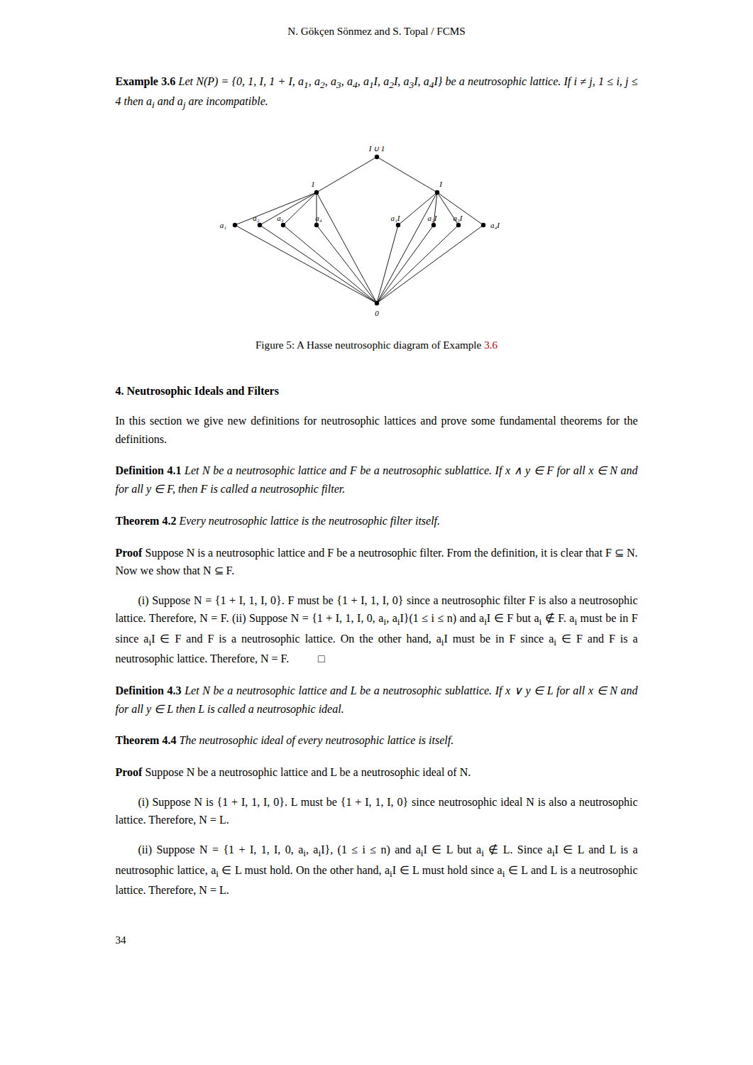N. Gökçen Sönmez and S. Topal / FCMS
Example 3.6 Let N(P) = {0, 1, I, 1 + I, a1, a2, a3, a4, a1I, a2I, a3I, a4I} be a neutrosophic lattice. If i ≠ j, 1 ≤ i, j ≤ 4 then ai and aj are incompatible.
I ∪ 1 1 I a₁ a₂ a₃ a₄ a₁I a₂I a₃I a₄I 0
Figure 5: A Hasse neutrosophic diagram of Example 3.6
4. Neutrosophic Ideals and Filters
In this section we give new definitions for neutrosophic lattices and prove some fundamental theorems for the definitions.
Definition 4.1 Let N be a neutrosophic lattice and F be a neutrosophic sublattice. If x ∧ y ∈ F for all x ∈ N and for all y ∈ F, then F is called a neutrosophic filter.
Theorem 4.2 Every neutrosophic lattice is the neutrosophic filter itself.
Proof Suppose N is a neutrosophic lattice and F be a neutrosophic filter. From the definition, it is clear that F ⊆ N. Now we show that N ⊆ F.
(i) Suppose N = {1 + I, 1, I, 0}. F must be {1 + I, 1, I, 0} since a neutrosophic filter F is also a neutrosophic lattice. Therefore, N = F. (ii) Suppose N = {1 + I, 1, I, 0, ai, aiI}(1 ≤ i ≤ n) and aiI ∈ F but ai ∉ F. ai must be in F since aiI ∈ F and F is a neutrosophic lattice. On the other hand, aiI must be in F since ai ∈ F and F is a neutrosophic lattice. Therefore, N = F. □
Definition 4.3 Let N be a neutrosophic lattice and L be a neutrosophic sublattice. If x ∨ y ∈ L for all x ∈ N and for all y ∈ L then L is called a neutrosophic ideal.
Theorem 4.4 The neutrosophic ideal of every neutrosophic lattice is itself.
Proof Suppose N be a neutrosophic lattice and L be a neutrosophic ideal of N.
(i) Suppose N is {1 + I, 1, I, 0}. L must be {1 + I, 1, I, 0} since neutrosophic ideal N is also a neutrosophic lattice. Therefore, N = L.
(ii) Suppose N = {1 + I, 1, I, 0, ai, aiI}, (1 ≤ i ≤ n) and aiI ∈ L but ai ∉ L. Since aiI ∈ L and L is a neutrosophic lattice, ai ∈ L must hold. On the other hand, aiI ∈ L must hold since ai ∈ L and L is a neutrosophic lattice. Therefore, N = L.
34